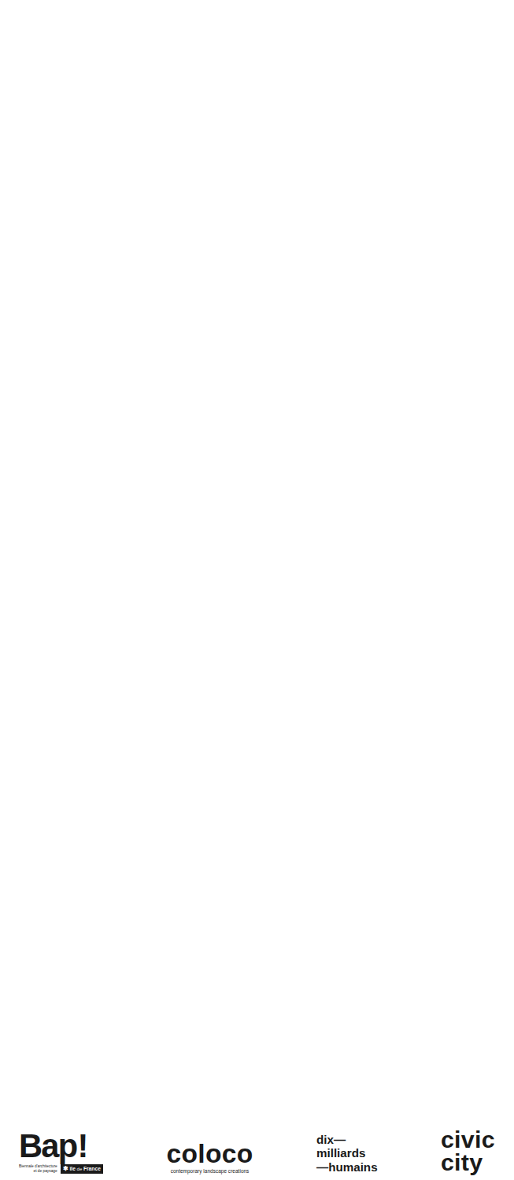Bap!
Biennale d'architecture
et de paysage ✱îlede France
coloco
contemporary landscape creations
dix—
milliards
—humains
civic
city